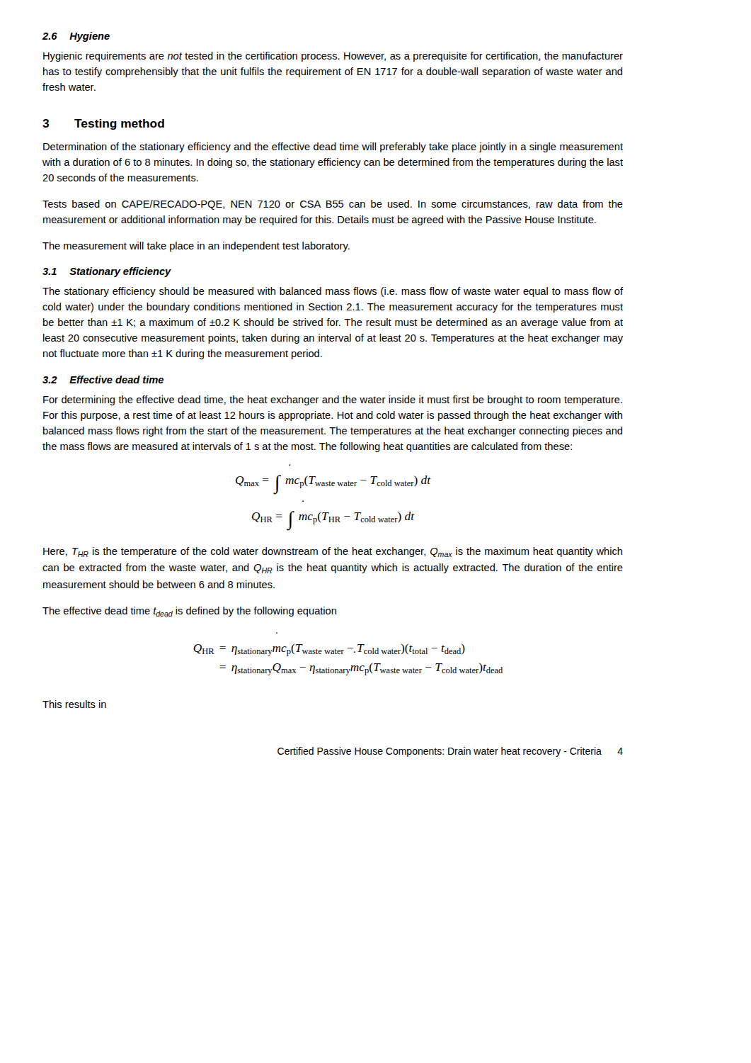2.6 Hygiene
Hygienic requirements are not tested in the certification process. However, as a prerequisite for certification, the manufacturer has to testify comprehensibly that the unit fulfils the requirement of EN 1717 for a double-wall separation of waste water and fresh water.
3 Testing method
Determination of the stationary efficiency and the effective dead time will preferably take place jointly in a single measurement with a duration of 6 to 8 minutes. In doing so, the stationary efficiency can be determined from the temperatures during the last 20 seconds of the measurements.
Tests based on CAPE/RECADO-PQE, NEN 7120 or CSA B55 can be used. In some circumstances, raw data from the measurement or additional information may be required for this. Details must be agreed with the Passive House Institute.
The measurement will take place in an independent test laboratory.
3.1 Stationary efficiency
The stationary efficiency should be measured with balanced mass flows (i.e. mass flow of waste water equal to mass flow of cold water) under the boundary conditions mentioned in Section 2.1. The measurement accuracy for the temperatures must be better than ±1 K; a maximum of ±0.2 K should be strived for. The result must be determined as an average value from at least 20 consecutive measurement points, taken during an interval of at least 20 s. Temperatures at the heat exchanger may not fluctuate more than ±1 K during the measurement period.
3.2 Effective dead time
For determining the effective dead time, the heat exchanger and the water inside it must first be brought to room temperature. For this purpose, a rest time of at least 12 hours is appropriate. Hot and cold water is passed through the heat exchanger with balanced mass flows right from the start of the measurement. The temperatures at the heat exchanger connecting pieces and the mass flows are measured at intervals of 1 s at the most. The following heat quantities are calculated from these:
Qmax = ∫ mcp(Twaste water − Tcold water) dt
QHR = ∫ mcp(THR − Tcold water) dt
Here, THR is the temperature of the cold water downstream of the heat exchanger, Qmax is the maximum heat quantity which can be extracted from the waste water, and QHR is the heat quantity which is actually extracted. The duration of the entire measurement should be between 6 and 8 minutes.
The effective dead time tdead is defined by the following equation
QHR=ηstationarymcp(Twaste water − Tcold water)(ttotal − tdead) =ηstationaryQmax − ηstationarymcp(Twaste water − Tcold water)tdead
This results in
Certified Passive House Components: Drain water heat recovery - Criteria4